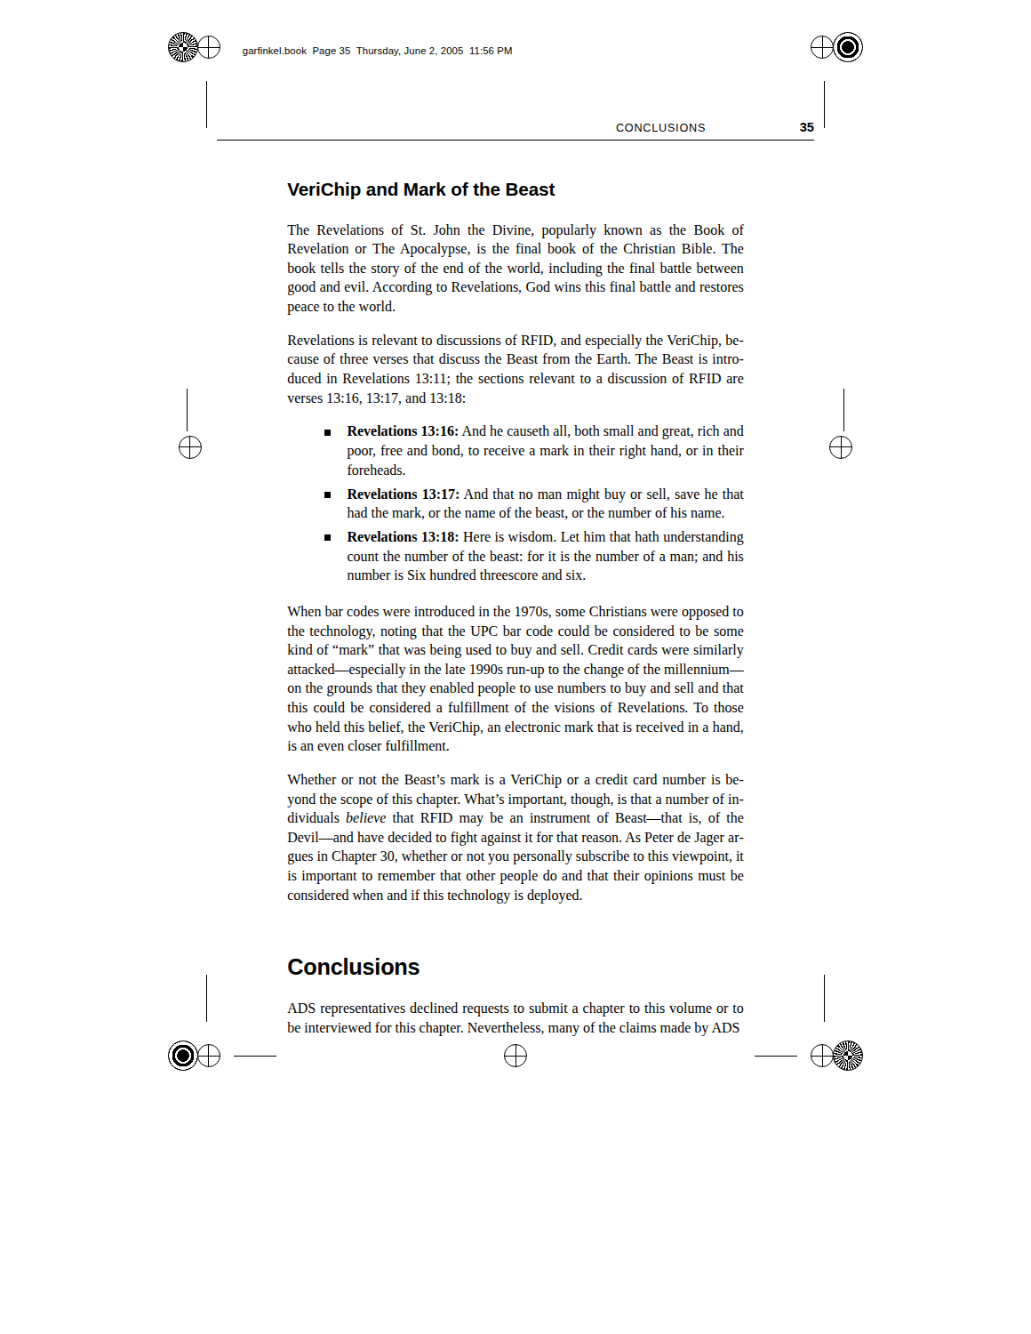garfinkel.book Page 35 Thursday, June 2, 2005 11:56 PM
Conclusions 35
VeriChip and Mark of the Beast
The Revelations of St. John the Divine, popularly known as the Book of Revelation or The Apocalypse, is the final book of the Christian Bible. The book tells the story of the end of the world, including the final battle between good and evil. According to Revelations, God wins this final battle and restores peace to the world.
Revelations is relevant to discussions of RFID, and especially the VeriChip, because of three verses that discuss the Beast from the Earth. The Beast is introduced in Revelations 13:11; the sections relevant to a discussion of RFID are verses 13:16, 13:17, and 13:18:
Revelations 13:16: And he causeth all, both small and great, rich and poor, free and bond, to receive a mark in their right hand, or in their foreheads.
Revelations 13:17: And that no man might buy or sell, save he that had the mark, or the name of the beast, or the number of his name.
Revelations 13:18: Here is wisdom. Let him that hath understanding count the number of the beast: for it is the number of a man; and his number is Six hundred threescore and six.
When bar codes were introduced in the 1970s, some Christians were opposed to the technology, noting that the UPC bar code could be considered to be some kind of “mark” that was being used to buy and sell. Credit cards were similarly attacked—especially in the late 1990s run-up to the change of the millennium—on the grounds that they enabled people to use numbers to buy and sell and that this could be considered a fulfillment of the visions of Revelations. To those who held this belief, the VeriChip, an electronic mark that is received in a hand, is an even closer fulfillment.
Whether or not the Beast’s mark is a VeriChip or a credit card number is beyond the scope of this chapter. What’s important, though, is that a number of individuals believe that RFID may be an instrument of Beast—that is, of the Devil—and have decided to fight against it for that reason. As Peter de Jager argues in Chapter 30, whether or not you personally subscribe to this viewpoint, it is important to remember that other people do and that their opinions must be considered when and if this technology is deployed.
Conclusions
ADS representatives declined requests to submit a chapter to this volume or to be interviewed for this chapter. Nevertheless, many of the claims made by ADS